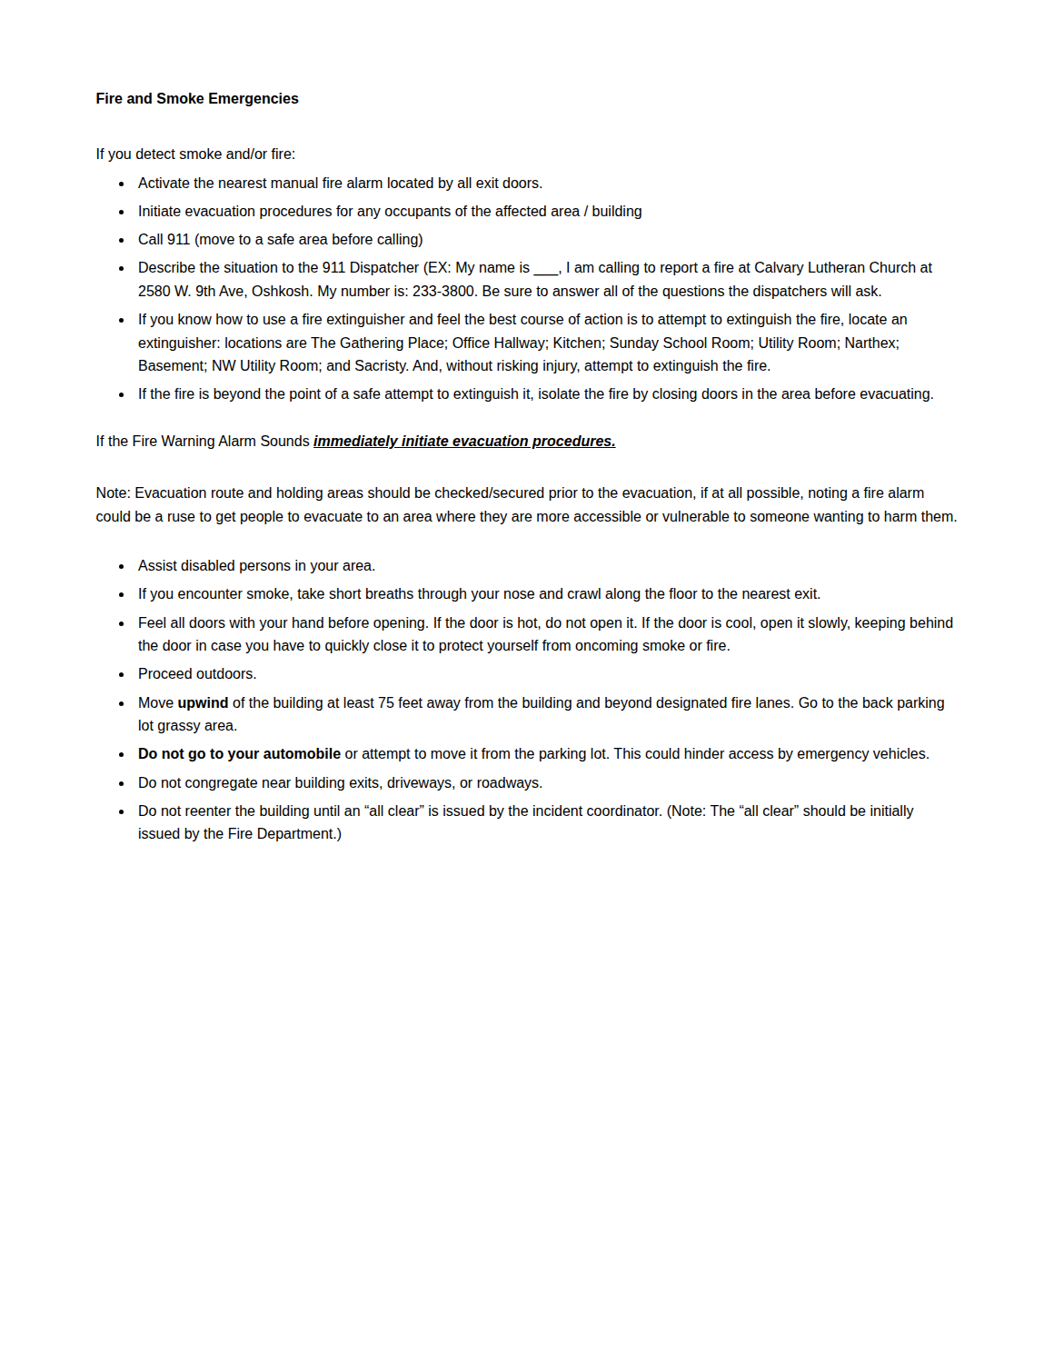Fire and Smoke Emergencies
If you detect smoke and/or fire:
Activate the nearest manual fire alarm located by all exit doors.
Initiate evacuation procedures for any occupants of the affected area / building
Call 911 (move to a safe area before calling)
Describe the situation to the 911 Dispatcher (EX: My name is ___, I am calling to report a fire at Calvary Lutheran Church at 2580 W. 9th Ave, Oshkosh. My number is: 233-3800. Be sure to answer all of the questions the dispatchers will ask.
If you know how to use a fire extinguisher and feel the best course of action is to attempt to extinguish the fire, locate an extinguisher: locations are The Gathering Place; Office Hallway; Kitchen; Sunday School Room; Utility Room; Narthex; Basement; NW Utility Room; and Sacristy. And, without risking injury, attempt to extinguish the fire.
If the fire is beyond the point of a safe attempt to extinguish it, isolate the fire by closing doors in the area before evacuating.
If the Fire Warning Alarm Sounds immediately initiate evacuation procedures.
Note: Evacuation route and holding areas should be checked/secured prior to the evacuation, if at all possible, noting a fire alarm could be a ruse to get people to evacuate to an area where they are more accessible or vulnerable to someone wanting to harm them.
Assist disabled persons in your area.
If you encounter smoke, take short breaths through your nose and crawl along the floor to the nearest exit.
Feel all doors with your hand before opening. If the door is hot, do not open it. If the door is cool, open it slowly, keeping behind the door in case you have to quickly close it to protect yourself from oncoming smoke or fire.
Proceed outdoors.
Move upwind of the building at least 75 feet away from the building and beyond designated fire lanes. Go to the back parking lot grassy area.
Do not go to your automobile or attempt to move it from the parking lot. This could hinder access by emergency vehicles.
Do not congregate near building exits, driveways, or roadways.
Do not reenter the building until an “all clear” is issued by the incident coordinator. (Note: The “all clear” should be initially issued by the Fire Department.)